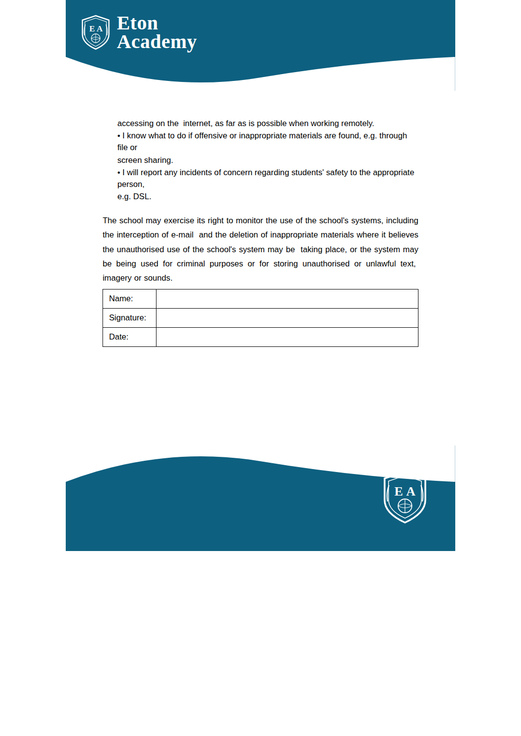E A
Eton
Academy
accessing on the internet, as far as is possible when working remotely.
• I know what to do if offensive or inappropriate materials are found, e.g. through file or
screen sharing.
• I will report any incidents of concern regarding students' safety to the appropriate person,
e.g. DSL.
The school may exercise its right to monitor the use of the school's systems, including the interception of e-mail and the deletion of inappropriate materials where it believes the unauthorised use of the school's system may be taking place, or the system may be being used for criminal purposes or for storing unauthorised or unlawful text, imagery or sounds.
| Name: | |
| Signature: | |
| Date: | |
E A